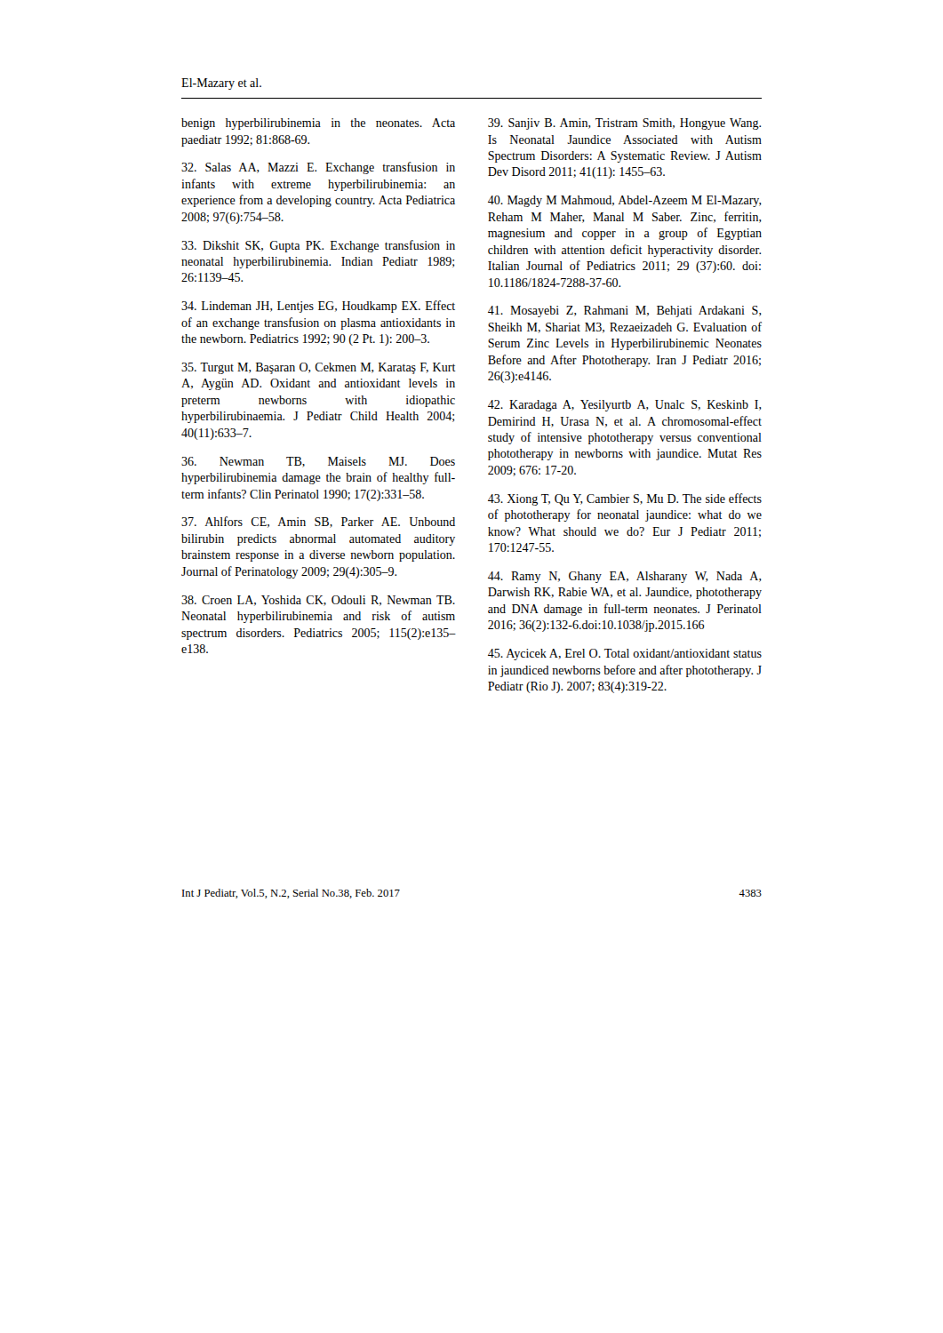El-Mazary et al.
benign hyperbilirubinemia in the neonates. Acta paediatr 1992; 81:868-69.
32. Salas AA, Mazzi E. Exchange transfusion in infants with extreme hyperbilirubinemia: an experience from a developing country. Acta Pediatrica 2008; 97(6):754–58.
33. Dikshit SK, Gupta PK. Exchange transfusion in neonatal hyperbilirubinemia. Indian Pediatr 1989; 26:1139–45.
34. Lindeman JH, Lentjes EG, Houdkamp EX. Effect of an exchange transfusion on plasma antioxidants in the newborn. Pediatrics 1992; 90 (2 Pt. 1): 200–3.
35. Turgut M, Başaran O, Cekmen M, Karataş F, Kurt A, Aygün AD. Oxidant and antioxidant levels in preterm newborns with idiopathic hyperbilirubinaemia. J Pediatr Child Health 2004; 40(11):633–7.
36. Newman TB, Maisels MJ. Does hyperbilirubinemia damage the brain of healthy full-term infants? Clin Perinatol 1990; 17(2):331–58.
37. Ahlfors CE, Amin SB, Parker AE. Unbound bilirubin predicts abnormal automated auditory brainstem response in a diverse newborn population. Journal of Perinatology 2009; 29(4):305–9.
38. Croen LA, Yoshida CK, Odouli R, Newman TB. Neonatal hyperbilirubinemia and risk of autism spectrum disorders. Pediatrics 2005; 115(2):e135–e138.
39. Sanjiv B. Amin, Tristram Smith, Hongyue Wang. Is Neonatal Jaundice Associated with Autism Spectrum Disorders: A Systematic Review. J Autism Dev Disord 2011; 41(11): 1455–63.
40. Magdy M Mahmoud, Abdel-Azeem M El-Mazary, Reham M Maher, Manal M Saber. Zinc, ferritin, magnesium and copper in a group of Egyptian children with attention deficit hyperactivity disorder. Italian Journal of Pediatrics 2011; 29 (37):60. doi: 10.1186/1824-7288-37-60.
41. Mosayebi Z, Rahmani M, Behjati Ardakani S, Sheikh M, Shariat M3, Rezaeizadeh G. Evaluation of Serum Zinc Levels in Hyperbilirubinemic Neonates Before and After Phototherapy. Iran J Pediatr 2016; 26(3):e4146.
42. Karadaga A, Yesilyurtb A, Unalc S, Keskinb I, Demirind H, Urasa N, et al. A chromosomal-effect study of intensive phototherapy versus conventional phototherapy in newborns with jaundice. Mutat Res 2009; 676: 17-20.
43. Xiong T, Qu Y, Cambier S, Mu D. The side effects of phototherapy for neonatal jaundice: what do we know? What should we do? Eur J Pediatr 2011; 170:1247-55.
44. Ramy N, Ghany EA, Alsharany W, Nada A, Darwish RK, Rabie WA, et al. Jaundice, phototherapy and DNA damage in full-term neonates. J Perinatol 2016; 36(2):132-6.doi:10.1038/jp.2015.166
45. Aycicek A, Erel O. Total oxidant/antioxidant status in jaundiced newborns before and after phototherapy. J Pediatr (Rio J). 2007; 83(4):319-22.
Int J Pediatr, Vol.5, N.2, Serial No.38, Feb. 2017
4383